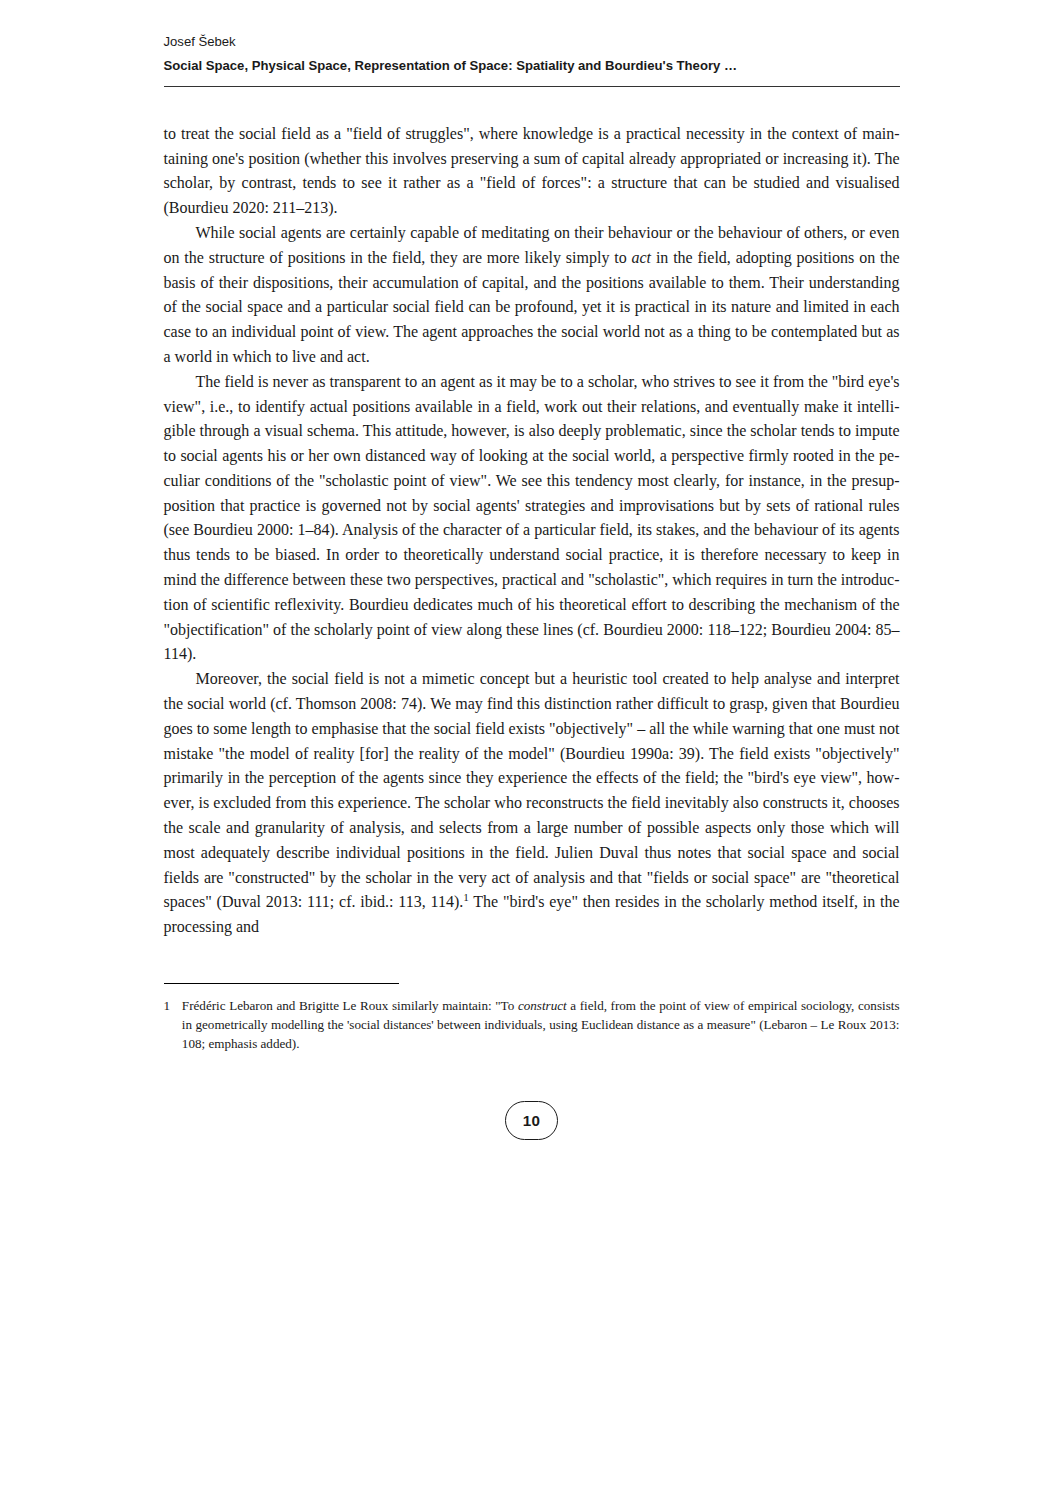Josef Šebek
Social Space, Physical Space, Representation of Space: Spatiality and Bourdieu's Theory …
to treat the social field as a "field of struggles", where knowledge is a practical necessity in the context of maintaining one's position (whether this involves preserving a sum of capital already appropriated or increasing it). The scholar, by contrast, tends to see it rather as a "field of forces": a structure that can be studied and visualised (Bourdieu 2020: 211–213).
While social agents are certainly capable of meditating on their behaviour or the behaviour of others, or even on the structure of positions in the field, they are more likely simply to act in the field, adopting positions on the basis of their dispositions, their accumulation of capital, and the positions available to them. Their understanding of the social space and a particular social field can be profound, yet it is practical in its nature and limited in each case to an individual point of view. The agent approaches the social world not as a thing to be contemplated but as a world in which to live and act.
The field is never as transparent to an agent as it may be to a scholar, who strives to see it from the "bird eye's view", i.e., to identify actual positions available in a field, work out their relations, and eventually make it intelligible through a visual schema. This attitude, however, is also deeply problematic, since the scholar tends to impute to social agents his or her own distanced way of looking at the social world, a perspective firmly rooted in the peculiar conditions of the "scholastic point of view". We see this tendency most clearly, for instance, in the presupposition that practice is governed not by social agents' strategies and improvisations but by sets of rational rules (see Bourdieu 2000: 1–84). Analysis of the character of a particular field, its stakes, and the behaviour of its agents thus tends to be biased. In order to theoretically understand social practice, it is therefore necessary to keep in mind the difference between these two perspectives, practical and "scholastic", which requires in turn the introduction of scientific reflexivity. Bourdieu dedicates much of his theoretical effort to describing the mechanism of the "objectification" of the scholarly point of view along these lines (cf. Bourdieu 2000: 118–122; Bourdieu 2004: 85–114).
Moreover, the social field is not a mimetic concept but a heuristic tool created to help analyse and interpret the social world (cf. Thomson 2008: 74). We may find this distinction rather difficult to grasp, given that Bourdieu goes to some length to emphasise that the social field exists "objectively" – all the while warning that one must not mistake "the model of reality [for] the reality of the model" (Bourdieu 1990a: 39). The field exists "objectively" primarily in the perception of the agents since they experience the effects of the field; the "bird's eye view", however, is excluded from this experience. The scholar who reconstructs the field inevitably also constructs it, chooses the scale and granularity of analysis, and selects from a large number of possible aspects only those which will most adequately describe individual positions in the field. Julien Duval thus notes that social space and social fields are "constructed" by the scholar in the very act of analysis and that "fields or social space" are "theoretical spaces" (Duval 2013: 111; cf. ibid.: 113, 114).1 The "bird's eye" then resides in the scholarly method itself, in the processing and
1 Frédéric Lebaron and Brigitte Le Roux similarly maintain: "To construct a field, from the point of view of empirical sociology, consists in geometrically modelling the 'social distances' between individuals, using Euclidean distance as a measure" (Lebaron – Le Roux 2013: 108; emphasis added).
10